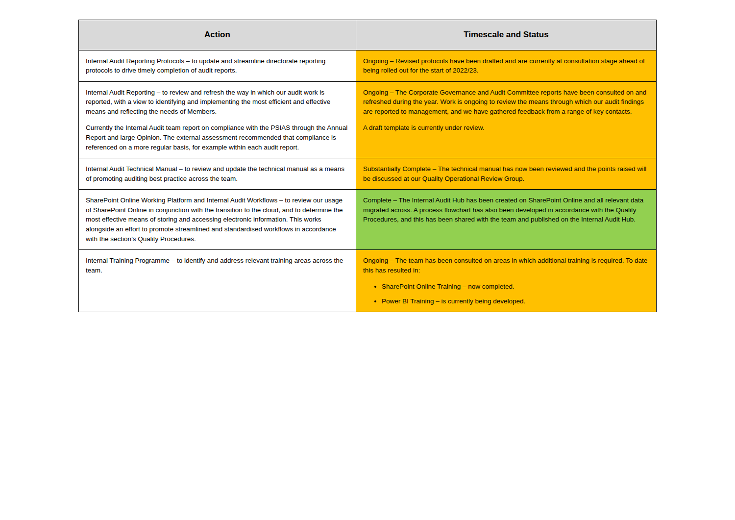| Action | Timescale and Status |
| --- | --- |
| Internal Audit Reporting Protocols – to update and streamline directorate reporting protocols to drive timely completion of audit reports. | Ongoing – Revised protocols have been drafted and are currently at consultation stage ahead of being rolled out for the start of 2022/23. |
| Internal Audit Reporting – to review and refresh the way in which our audit work is reported, with a view to identifying and implementing the most efficient and effective means and reflecting the needs of Members. Currently the Internal Audit team report on compliance with the PSIAS through the Annual Report and large Opinion. The external assessment recommended that compliance is referenced on a more regular basis, for example within each audit report. | Ongoing – The Corporate Governance and Audit Committee reports have been consulted on and refreshed during the year. Work is ongoing to review the means through which our audit findings are reported to management, and we have gathered feedback from a range of key contacts. A draft template is currently under review. |
| Internal Audit Technical Manual – to review and update the technical manual as a means of promoting auditing best practice across the team. | Substantially Complete – The technical manual has now been reviewed and the points raised will be discussed at our Quality Operational Review Group. |
| SharePoint Online Working Platform and Internal Audit Workflows – to review our usage of SharePoint Online in conjunction with the transition to the cloud, and to determine the most effective means of storing and accessing electronic information. This works alongside an effort to promote streamlined and standardised workflows in accordance with the section’s Quality Procedures. | Complete – The Internal Audit Hub has been created on SharePoint Online and all relevant data migrated across. A process flowchart has also been developed in accordance with the Quality Procedures, and this has been shared with the team and published on the Internal Audit Hub. |
| Internal Training Programme – to identify and address relevant training areas across the team. | Ongoing – The team has been consulted on areas in which additional training is required. To date this has resulted in: SharePoint Online Training – now completed. Power BI Training – is currently being developed. |